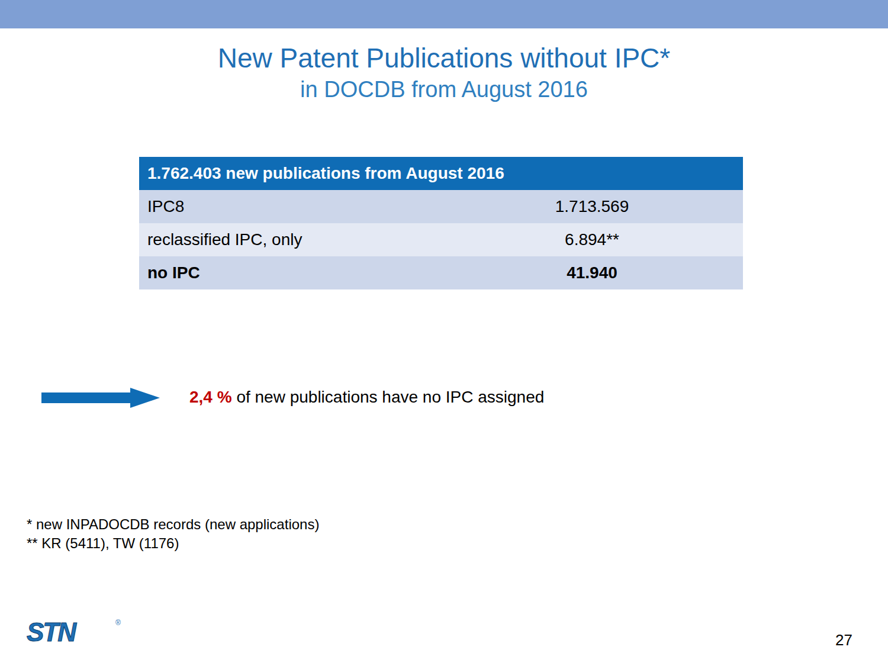New Patent Publications without IPC* in DOCDB from August 2016
| 1.762.403 new publications from August 2016 |
| --- |
| IPC8 | 1.713.569 |
| reclassified IPC, only | 6.894** |
| no IPC | 41.940 |
2,4 % of new publications have no IPC assigned
* new INPADOCDB records (new applications)
** KR (5411), TW (1176)
STN ®
27